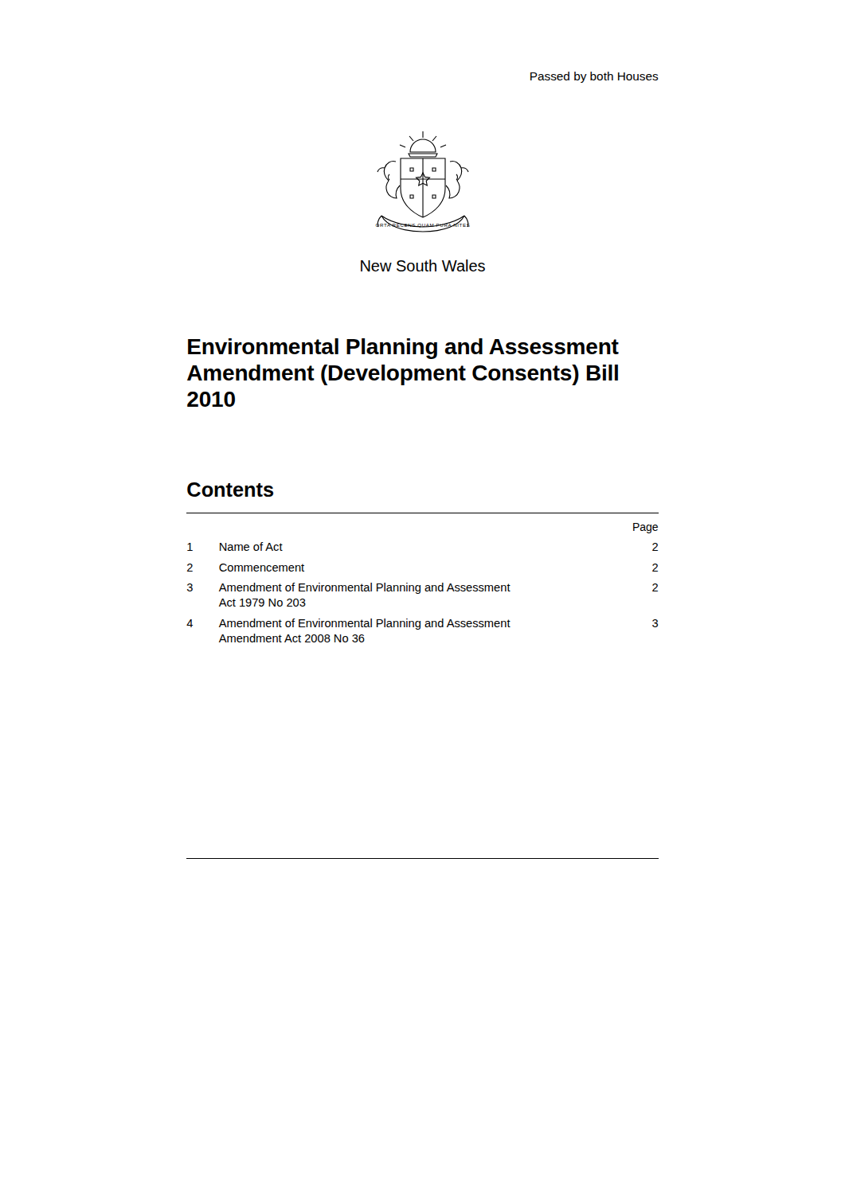Passed by both Houses
ORTA RECENS QUAM PURA NITES
New South Wales
Environmental Planning and Assessment Amendment (Development Consents) Bill 2010
Contents
| | | Page |
| 1 | Name of Act | 2 |
| 2 | Commencement | 2 |
| 3 | Amendment of Environmental Planning and Assessment Act 1979 No 203 | 2 |
| 4 | Amendment of Environmental Planning and Assessment Amendment Act 2008 No 36 | 3 |